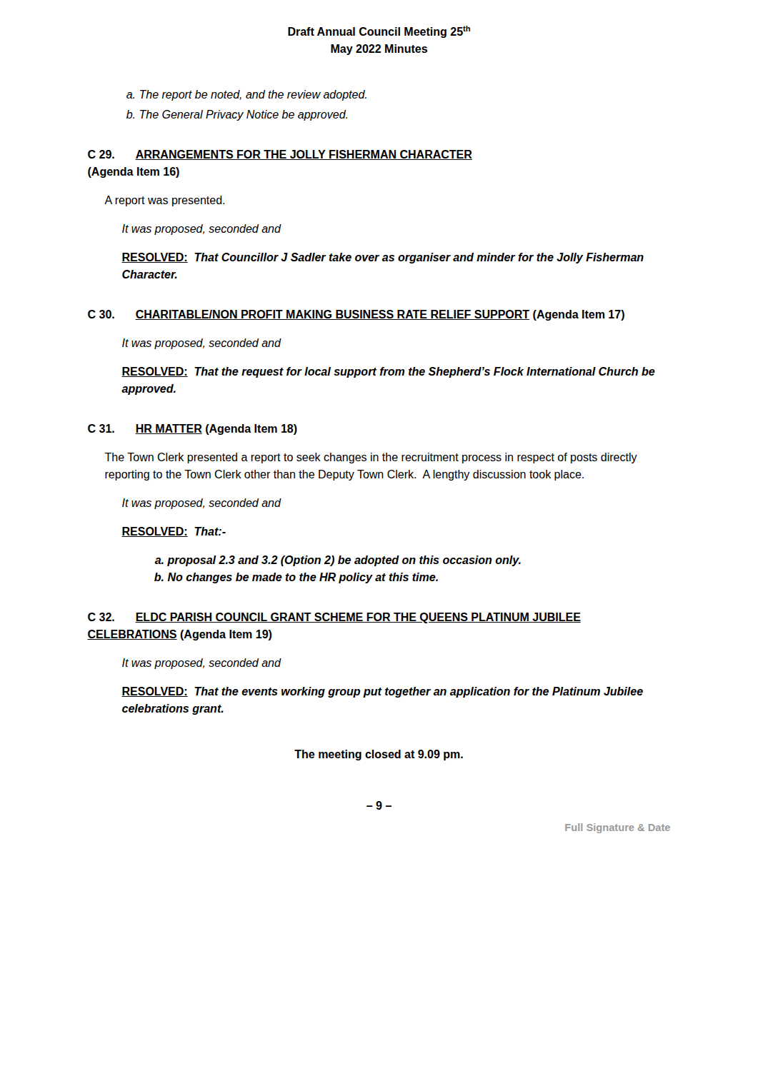Draft Annual Council Meeting 25th May 2022 Minutes
The report be noted, and the review adopted.
The General Privacy Notice be approved.
C 29. ARRANGEMENTS FOR THE JOLLY FISHERMAN CHARACTER
(Agenda Item 16)
A report was presented.
It was proposed, seconded and
RESOLVED: That Councillor J Sadler take over as organiser and minder for the Jolly Fisherman Character.
C 30. CHARITABLE/NON PROFIT MAKING BUSINESS RATE RELIEF SUPPORT (Agenda Item 17)
It was proposed, seconded and
RESOLVED: That the request for local support from the Shepherd’s Flock International Church be approved.
C 31. HR MATTER (Agenda Item 18)
The Town Clerk presented a report to seek changes in the recruitment process in respect of posts directly reporting to the Town Clerk other than the Deputy Town Clerk. A lengthy discussion took place.
It was proposed, seconded and
RESOLVED: That:-
proposal 2.3 and 3.2 (Option 2) be adopted on this occasion only.
No changes be made to the HR policy at this time.
C 32. ELDC PARISH COUNCIL GRANT SCHEME FOR THE QUEENS PLATINUM JUBILEE CELEBRATIONS (Agenda Item 19)
It was proposed, seconded and
RESOLVED: That the events working group put together an application for the Platinum Jubilee celebrations grant.
The meeting closed at 9.09 pm.
– 9 –
Full Signature & Date